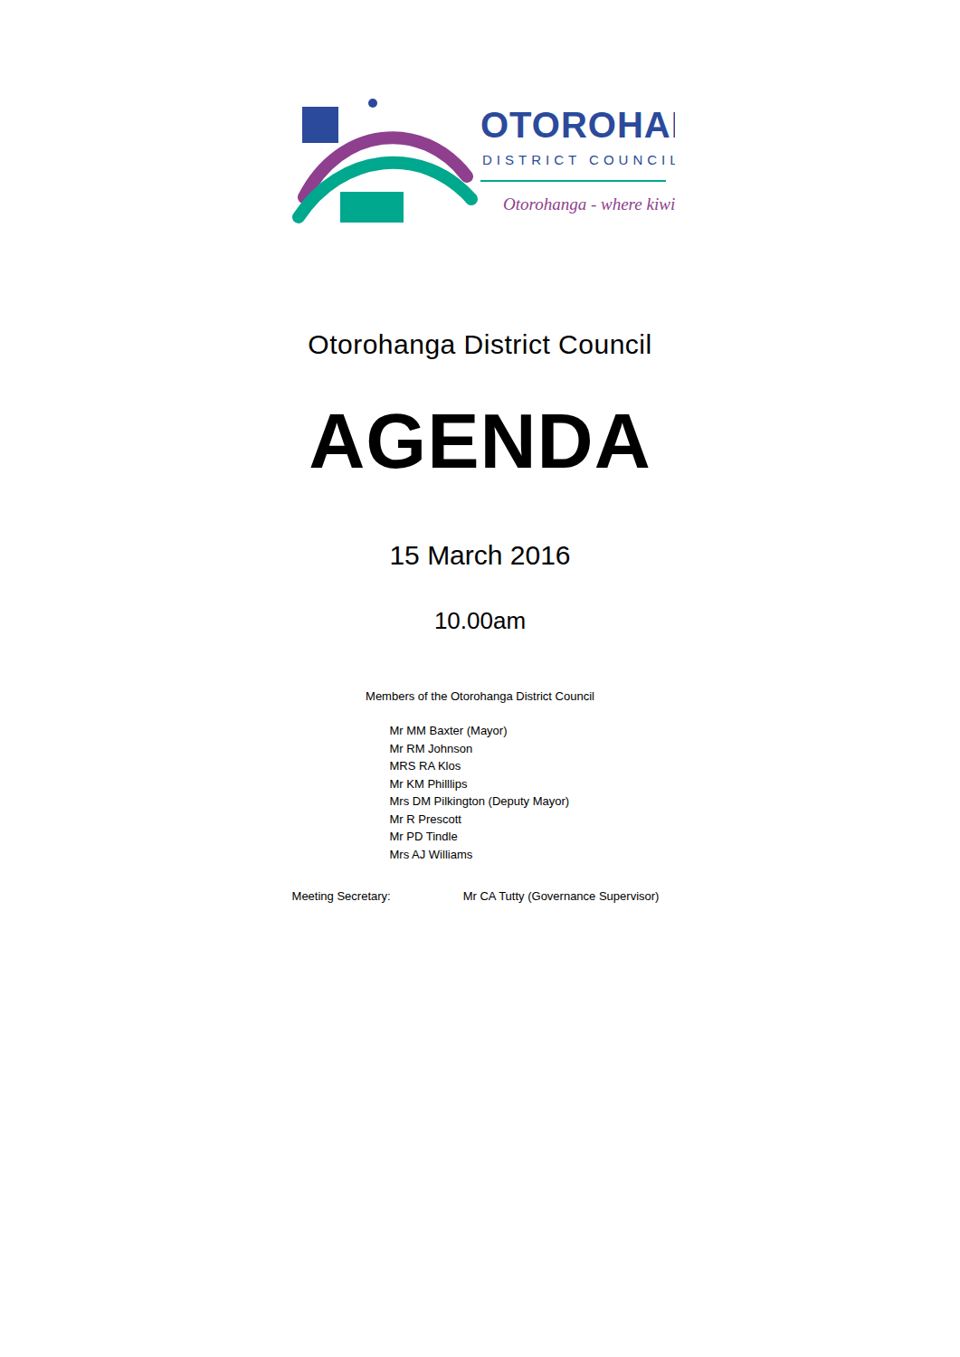OTOROHANGA DISTRICT COUNCIL Otorohanga - where kiwis can fly
Otorohanga District Council
AGENDA
15 March 2016
10.00am
Members of the Otorohanga District Council
Mr MM Baxter (Mayor)
Mr RM Johnson
MRS RA Klos
Mr KM Philllips
Mrs DM Pilkington (Deputy Mayor)
Mr R Prescott
Mr PD Tindle
Mrs AJ Williams
| Meeting Secretary: | | Mr CA Tutty (Governance Supervisor) |